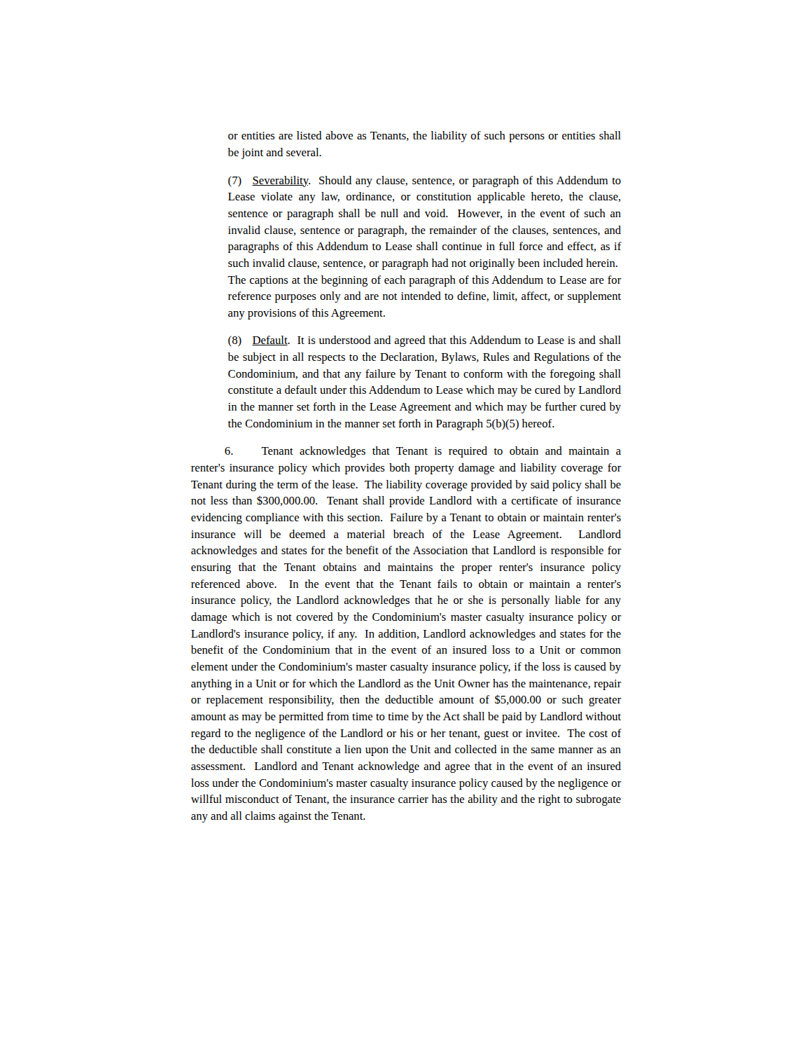or entities are listed above as Tenants, the liability of such persons or entities shall be joint and several.
(7) Severability. Should any clause, sentence, or paragraph of this Addendum to Lease violate any law, ordinance, or constitution applicable hereto, the clause, sentence or paragraph shall be null and void. However, in the event of such an invalid clause, sentence or paragraph, the remainder of the clauses, sentences, and paragraphs of this Addendum to Lease shall continue in full force and effect, as if such invalid clause, sentence, or paragraph had not originally been included herein. The captions at the beginning of each paragraph of this Addendum to Lease are for reference purposes only and are not intended to define, limit, affect, or supplement any provisions of this Agreement.
(8) Default. It is understood and agreed that this Addendum to Lease is and shall be subject in all respects to the Declaration, Bylaws, Rules and Regulations of the Condominium, and that any failure by Tenant to conform with the foregoing shall constitute a default under this Addendum to Lease which may be cured by Landlord in the manner set forth in the Lease Agreement and which may be further cured by the Condominium in the manner set forth in Paragraph 5(b)(5) hereof.
6. Tenant acknowledges that Tenant is required to obtain and maintain a renter's insurance policy which provides both property damage and liability coverage for Tenant during the term of the lease. The liability coverage provided by said policy shall be not less than $300,000.00. Tenant shall provide Landlord with a certificate of insurance evidencing compliance with this section. Failure by a Tenant to obtain or maintain renter's insurance will be deemed a material breach of the Lease Agreement. Landlord acknowledges and states for the benefit of the Association that Landlord is responsible for ensuring that the Tenant obtains and maintains the proper renter's insurance policy referenced above. In the event that the Tenant fails to obtain or maintain a renter's insurance policy, the Landlord acknowledges that he or she is personally liable for any damage which is not covered by the Condominium's master casualty insurance policy or Landlord's insurance policy, if any. In addition, Landlord acknowledges and states for the benefit of the Condominium that in the event of an insured loss to a Unit or common element under the Condominium's master casualty insurance policy, if the loss is caused by anything in a Unit or for which the Landlord as the Unit Owner has the maintenance, repair or replacement responsibility, then the deductible amount of $5,000.00 or such greater amount as may be permitted from time to time by the Act shall be paid by Landlord without regard to the negligence of the Landlord or his or her tenant, guest or invitee. The cost of the deductible shall constitute a lien upon the Unit and collected in the same manner as an assessment. Landlord and Tenant acknowledge and agree that in the event of an insured loss under the Condominium's master casualty insurance policy caused by the negligence or willful misconduct of Tenant, the insurance carrier has the ability and the right to subrogate any and all claims against the Tenant.